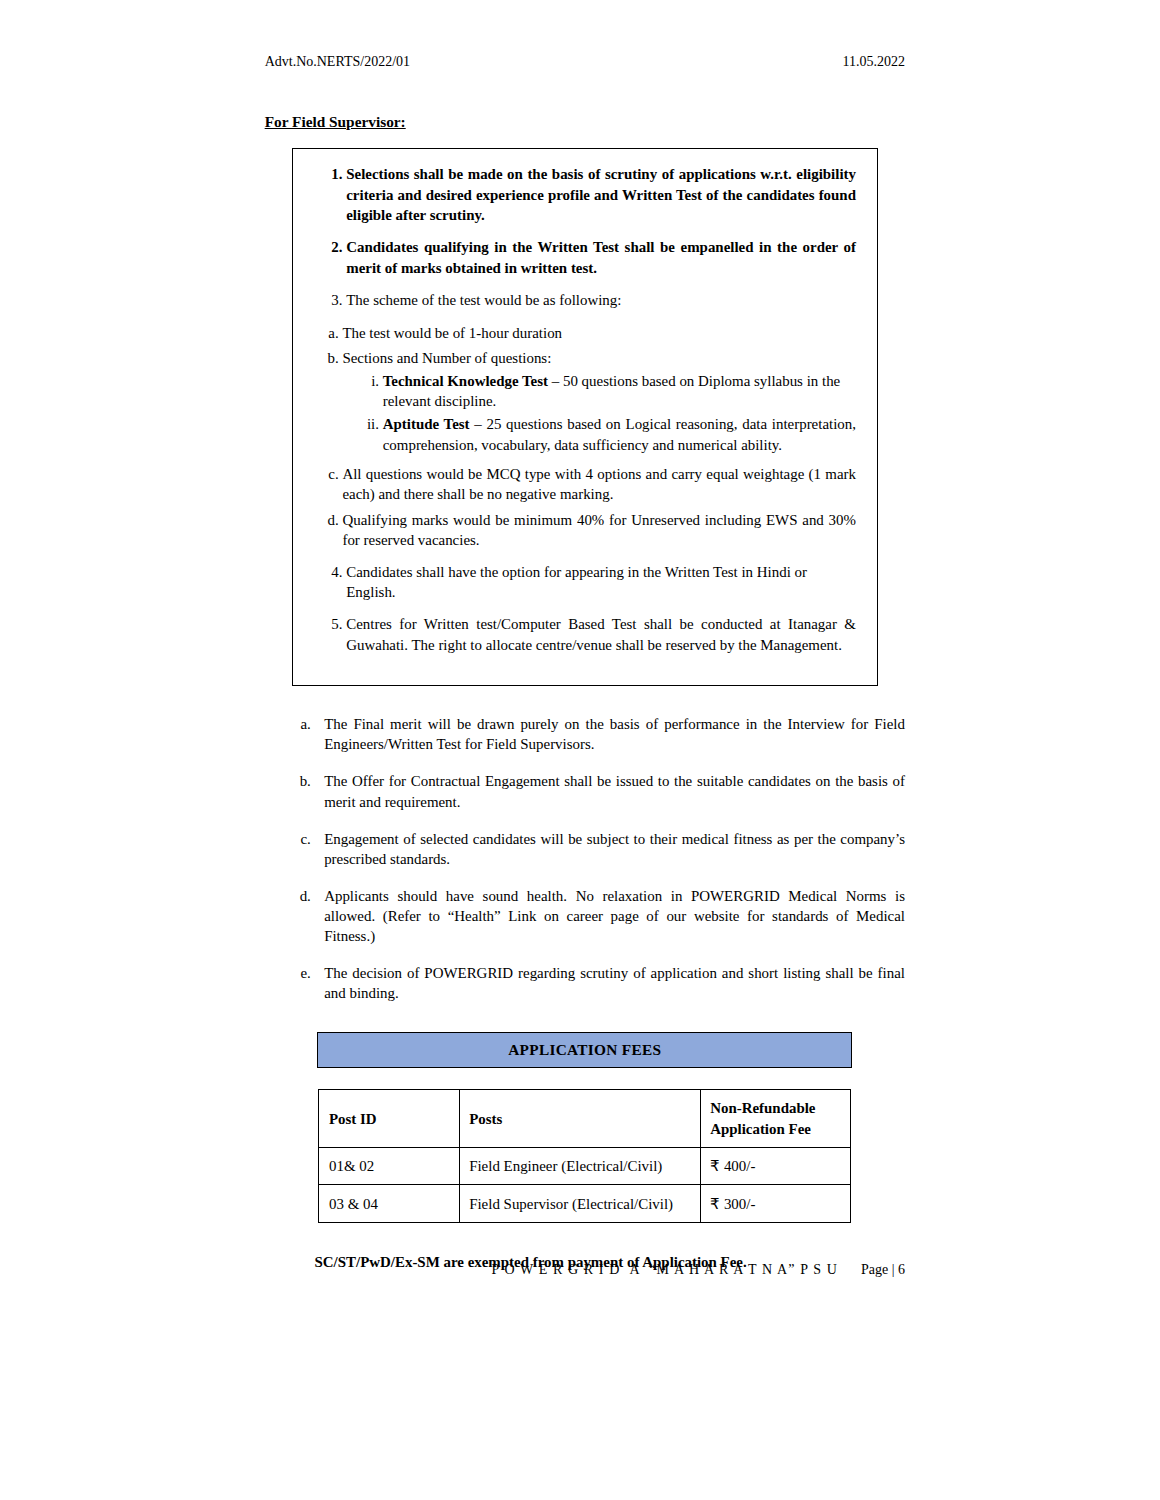Advt.No.NERTS/2022/01 11.05.2022
For Field Supervisor:
Selections shall be made on the basis of scrutiny of applications w.r.t. eligibility criteria and desired experience profile and Written Test of the candidates found eligible after scrutiny.
Candidates qualifying in the Written Test shall be empanelled in the order of merit of marks obtained in written test.
The scheme of the test would be as following:
The test would be of 1-hour duration
Sections and Number of questions:
Technical Knowledge Test – 50 questions based on Diploma syllabus in the relevant discipline.
Aptitude Test – 25 questions based on Logical reasoning, data interpretation, comprehension, vocabulary, data sufficiency and numerical ability.
All questions would be MCQ type with 4 options and carry equal weightage (1 mark each) and there shall be no negative marking.
Qualifying marks would be minimum 40% for Unreserved including EWS and 30% for reserved vacancies.
Candidates shall have the option for appearing in the Written Test in Hindi or English.
Centres for Written test/Computer Based Test shall be conducted at Itanagar & Guwahati. The right to allocate centre/venue shall be reserved by the Management.
The Final merit will be drawn purely on the basis of performance in the Interview for Field Engineers/Written Test for Field Supervisors.
The Offer for Contractual Engagement shall be issued to the suitable candidates on the basis of merit and requirement.
Engagement of selected candidates will be subject to their medical fitness as per the company’s prescribed standards.
Applicants should have sound health. No relaxation in POWERGRID Medical Norms is allowed. (Refer to “Health” Link on career page of our website for standards of Medical Fitness.)
The decision of POWERGRID regarding scrutiny of application and short listing shall be final and binding.
APPLICATION FEES
| Post ID | Posts | Non-Refundable Application Fee |
| --- | --- | --- |
| 01& 02 | Field Engineer (Electrical/Civil) | ₹ 400/- |
| 03 & 04 | Field Supervisor (Electrical/Civil) | ₹ 300/- |
SC/ST/PwD/Ex-SM are exempted from payment of Application Fee.
P O W E R G R I D A “M A H A R A T N A” P S U Page | 6